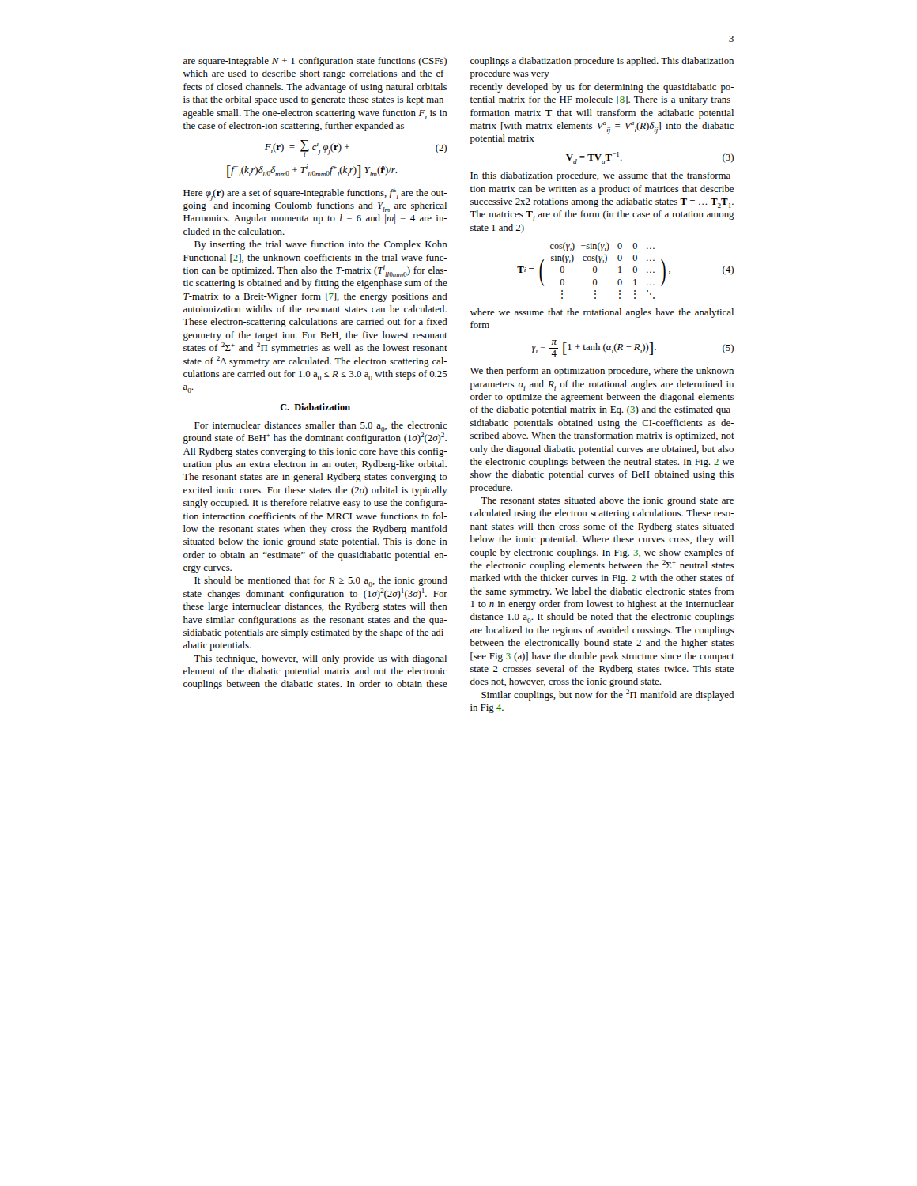3
are square-integrable N + 1 configuration state functions (CSFs) which are used to describe short-range correlations and the effects of closed channels. The advantage of using natural orbitals is that the orbital space used to generate these states is kept manageable small. The one-electron scattering wave function Fi is in the case of electron-ion scattering, further expanded as
Fi(r) = ∑i cij φj(r) +
(2)
[f−l(kir)δll0δmm0 + Till0mm0f+l(kir)] Ylm(r̂)/r.
Here φj(r) are a set of square-integrable functions, f±l are the outgoing- and incoming Coulomb functions and Ylm are spherical Harmonics. Angular momenta up to l = 6 and |m| = 4 are included in the calculation.
By inserting the trial wave function into the Complex Kohn Functional [2], the unknown coefficients in the trial wave function can be optimized. Then also the T-matrix (Till0mm0) for elastic scattering is obtained and by fitting the eigenphase sum of the T-matrix to a Breit-Wigner form [7], the energy positions and autoionization widths of the resonant states can be calculated. These electron-scattering calculations are carried out for a fixed geometry of the target ion. For BeH, the five lowest resonant states of 2Σ+ and 2Π symmetries as well as the lowest resonant state of 2Δ symmetry are calculated. The electron scattering calculations are carried out for 1.0 a0 ≤ R ≤ 3.0 a0 with steps of 0.25 a0.
C. Diabatization
For internuclear distances smaller than 5.0 a0, the electronic ground state of BeH+ has the dominant configuration (1σ)2(2σ)2. All Rydberg states converging to this ionic core have this configuration plus an extra electron in an outer, Rydberg-like orbital. The resonant states are in general Rydberg states converging to excited ionic cores. For these states the (2σ) orbital is typically singly occupied. It is therefore relative easy to use the configuration interaction coefficients of the MRCI wave functions to follow the resonant states when they cross the Rydberg manifold situated below the ionic ground state potential. This is done in order to obtain an “estimate” of the quasidiabatic potential energy curves.
It should be mentioned that for R ≥ 5.0 a0, the ionic ground state changes dominant configuration to (1σ)2(2σ)1(3σ)1. For these large internuclear distances, the Rydberg states will then have similar configurations as the resonant states and the quasidiabatic potentials are simply estimated by the shape of the adiabatic potentials.
This technique, however, will only provide us with diagonal element of the diabatic potential matrix and not the electronic couplings between the diabatic states. In order to obtain these couplings a diabatization procedure is applied. This diabatization procedure was very
recently developed by us for determining the quasidiabatic potential matrix for the HF molecule [8]. There is a unitary transformation matrix T that will transform the adiabatic potential matrix [with matrix elements Vaij = Vai(R)δij] into the diabatic potential matrix
Vd = TVaT−1.
(3)
In this diabatization procedure, we assume that the transformation matrix can be written as a product of matrices that describe successive 2x2 rotations among the adiabatic states T = … T2T1. The matrices Ti are of the form (in the case of a rotation among state 1 and 2)
Ti = (
| cos( γ i ) | −sin( γ i ) | 0 | 0 | … |
| sin( γ i ) | cos( γ i ) | 0 | 0 | … |
| 0 | 0 | 1 | 0 | … |
| 0 | 0 | 0 | 1 | … |
| ⋮ | ⋮ | ⋮ | ⋮ | ⋱ |
) ,
(4)
where we assume that the rotational angles have the analytical form
γi = π 4 [1 + tanh (αi(R − Ri))].
(5)
We then perform an optimization procedure, where the unknown parameters αi and Ri of the rotational angles are determined in order to optimize the agreement between the diagonal elements of the diabatic potential matrix in Eq. (3) and the estimated quasidiabatic potentials obtained using the CI-coefficients as described above. When the transformation matrix is optimized, not only the diagonal diabatic potential curves are obtained, but also the electronic couplings between the neutral states. In Fig. 2 we show the diabatic potential curves of BeH obtained using this procedure.
The resonant states situated above the ionic ground state are calculated using the electron scattering calculations. These resonant states will then cross some of the Rydberg states situated below the ionic potential. Where these curves cross, they will couple by electronic couplings. In Fig. 3, we show examples of the electronic coupling elements between the 2Σ+ neutral states marked with the thicker curves in Fig. 2 with the other states of the same symmetry. We label the diabatic electronic states from 1 to n in energy order from lowest to highest at the internuclear distance 1.0 a0. It should be noted that the electronic couplings are localized to the regions of avoided crossings. The couplings between the electronically bound state 2 and the higher states [see Fig 3 (a)] have the double peak structure since the compact state 2 crosses several of the Rydberg states twice. This state does not, however, cross the ionic ground state.
Similar couplings, but now for the 2Π manifold are displayed in Fig 4.